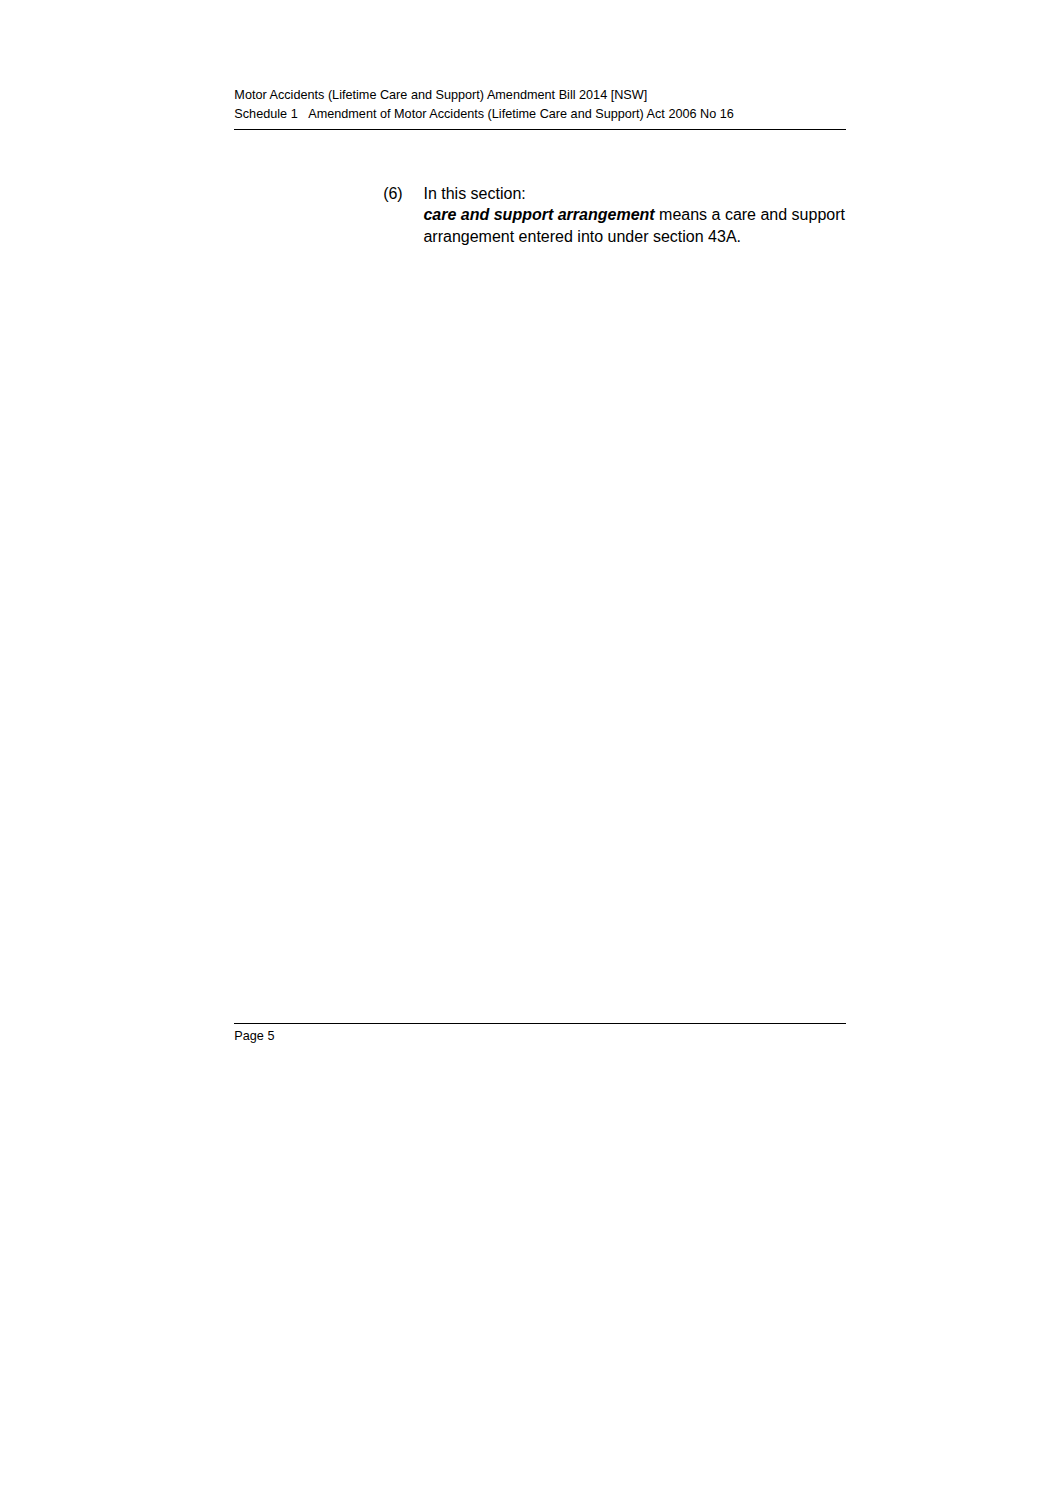Motor Accidents (Lifetime Care and Support) Amendment Bill 2014 [NSW]
Schedule 1 Amendment of Motor Accidents (Lifetime Care and Support) Act 2006 No 16
(6)
In this section:
care and support arrangement means a care and support arrangement entered into under section 43A.
Page 5